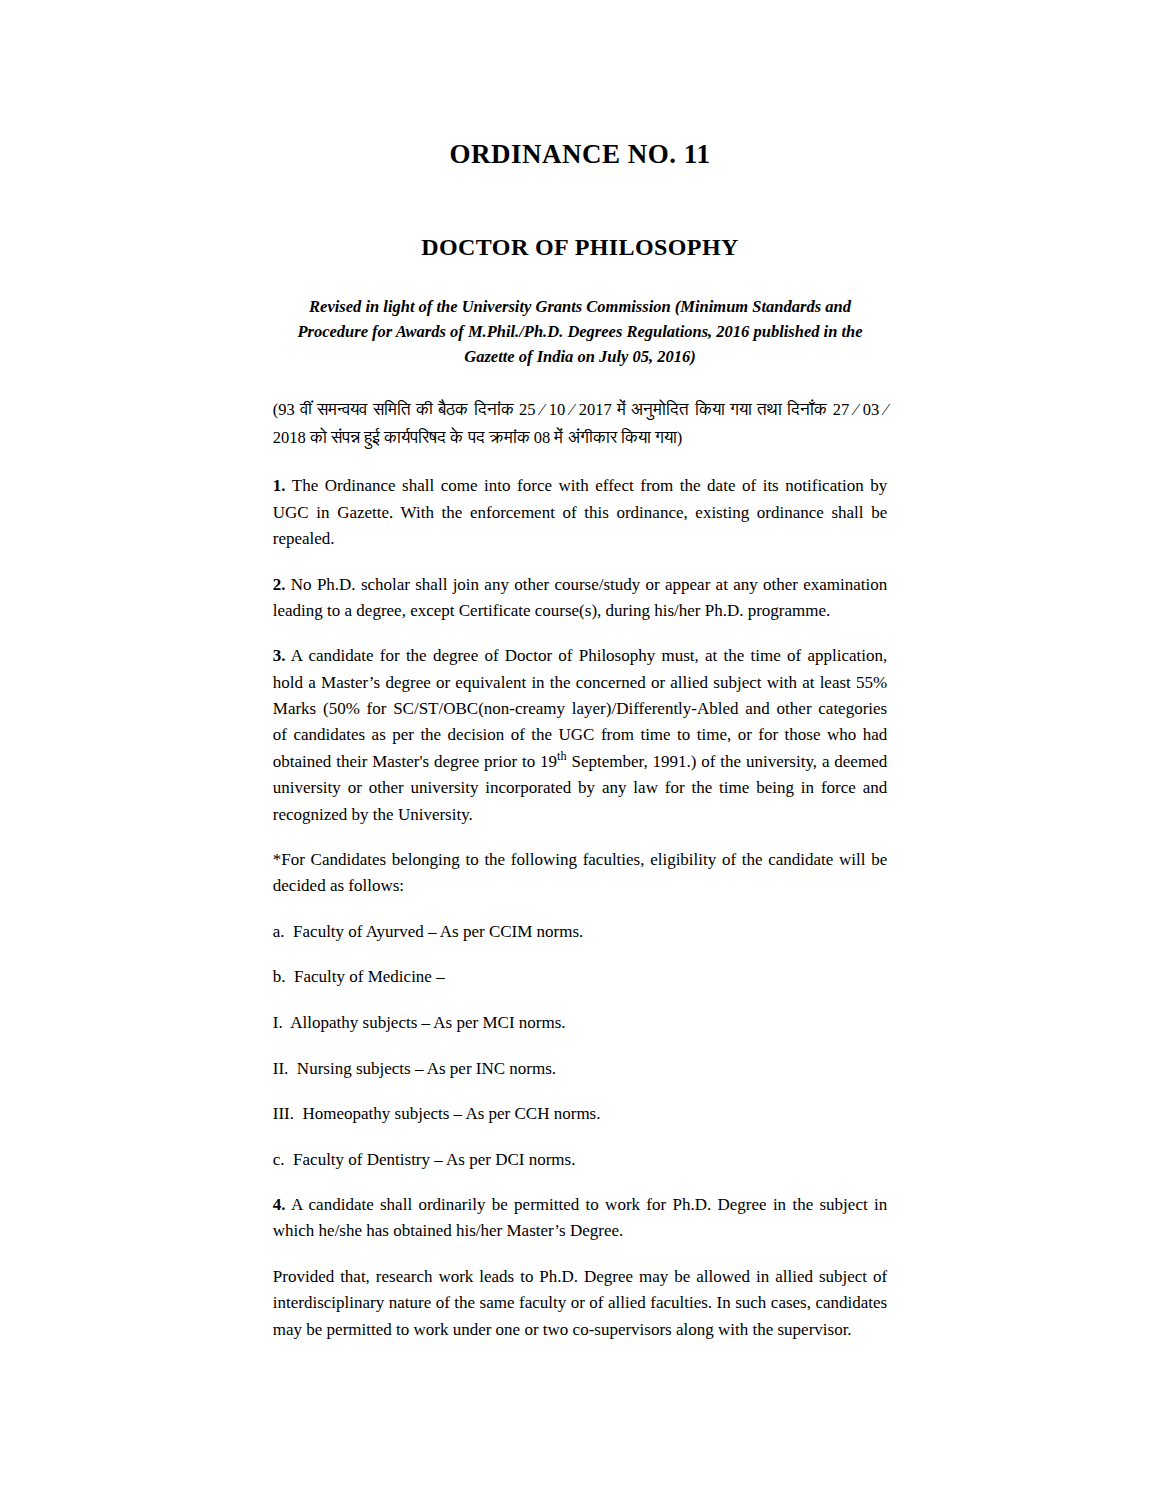ORDINANCE NO. 11
DOCTOR OF PHILOSOPHY
Revised in light of the University Grants Commission (Minimum Standards and Procedure for Awards of M.Phil./Ph.D. Degrees Regulations, 2016 published in the Gazette of India on July 05, 2016)
(93 वीं समन्वयव समिति की बैठक दिनांक 25 ⁄ 10 ⁄ 2017 में अनुमोदित किया गया तथा दिनॉंक 27 ⁄ 03 ⁄ 2018 को संपन्न हुई कार्यपरिषद के पद क्रमांक 08 में अंगीकार किया गया)
1. The Ordinance shall come into force with effect from the date of its notification by UGC in Gazette. With the enforcement of this ordinance, existing ordinance shall be repealed.
2. No Ph.D. scholar shall join any other course/study or appear at any other examination leading to a degree, except Certificate course(s), during his/her Ph.D. programme.
3. A candidate for the degree of Doctor of Philosophy must, at the time of application, hold a Master’s degree or equivalent in the concerned or allied subject with at least 55% Marks (50% for SC/ST/OBC(non-creamy layer)/Differently-Abled and other categories of candidates as per the decision of the UGC from time to time, or for those who had obtained their Master's degree prior to 19th September, 1991.) of the university, a deemed university or other university incorporated by any law for the time being in force and recognized by the University.
*For Candidates belonging to the following faculties, eligibility of the candidate will be decided as follows:
a. Faculty of Ayurved – As per CCIM norms.
b. Faculty of Medicine –
I. Allopathy subjects – As per MCI norms.
II. Nursing subjects – As per INC norms.
III. Homeopathy subjects – As per CCH norms.
c. Faculty of Dentistry – As per DCI norms.
4. A candidate shall ordinarily be permitted to work for Ph.D. Degree in the subject in which he/she has obtained his/her Master’s Degree.
Provided that, research work leads to Ph.D. Degree may be allowed in allied subject of interdisciplinary nature of the same faculty or of allied faculties. In such cases, candidates may be permitted to work under one or two co-supervisors along with the supervisor.